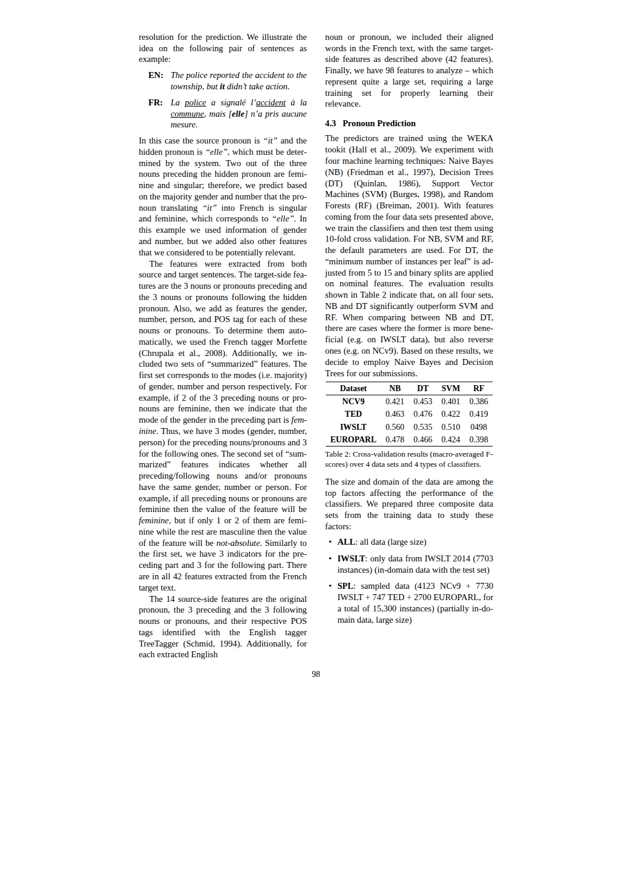resolution for the prediction. We illustrate the idea on the following pair of sentences as example:
EN: The police reported the accident to the township, but it didn’t take action.
FR: La police a signalé l’accident à la commune, mais [elle] n’a pris aucune mesure.
In this case the source pronoun is “it” and the hidden pronoun is “elle”, which must be determined by the system. Two out of the three nouns preceding the hidden pronoun are feminine and singular; therefore, we predict based on the majority gender and number that the pronoun translating “it” into French is singular and feminine, which corresponds to “elle”. In this example we used information of gender and number, but we added also other features that we considered to be potentially relevant.
The features were extracted from both source and target sentences. The target-side features are the 3 nouns or pronouns preceding and the 3 nouns or pronouns following the hidden pronoun. Also, we add as features the gender, number, person, and POS tag for each of these nouns or pronouns. To determine them automatically, we used the French tagger Morfette (Chrupala et al., 2008). Additionally, we included two sets of “summarized” features. The first set corresponds to the modes (i.e. majority) of gender, number and person respectively. For example, if 2 of the 3 preceding nouns or pronouns are feminine, then we indicate that the mode of the gender in the preceding part is feminine. Thus, we have 3 modes (gender, number, person) for the preceding nouns/pronouns and 3 for the following ones. The second set of “summarized” features indicates whether all preceding/following nouns and/or pronouns have the same gender, number or person. For example, if all preceding nouns or pronouns are feminine then the value of the feature will be feminine, but if only 1 or 2 of them are feminine while the rest are masculine then the value of the feature will be not-absolute. Similarly to the first set, we have 3 indicators for the preceding part and 3 for the following part. There are in all 42 features extracted from the French target text.
The 14 source-side features are the original pronoun, the 3 preceding and the 3 following nouns or pronouns, and their respective POS tags identified with the English tagger TreeTagger (Schmid, 1994). Additionally, for each extracted English
noun or pronoun, we included their aligned words in the French text, with the same target-side features as described above (42 features). Finally, we have 98 features to analyze – which represent quite a large set, requiring a large training set for properly learning their relevance.
4.3 Pronoun Prediction
The predictors are trained using the WEKA tookit (Hall et al., 2009). We experiment with four machine learning techniques: Naive Bayes (NB) (Friedman et al., 1997), Decision Trees (DT) (Quinlan, 1986), Support Vector Machines (SVM) (Burges, 1998), and Random Forests (RF) (Breiman, 2001). With features coming from the four data sets presented above, we train the classifiers and then test them using 10-fold cross validation. For NB, SVM and RF, the default parameters are used. For DT, the “minimum number of instances per leaf” is adjusted from 5 to 15 and binary splits are applied on nominal features. The evaluation results shown in Table 2 indicate that, on all four sets, NB and DT significantly outperform SVM and RF. When comparing between NB and DT, there are cases where the former is more beneficial (e.g. on IWSLT data), but also reverse ones (e.g. on NCv9). Based on these results, we decide to employ Naive Bayes and Decision Trees for our submissions.
| Dataset | NB | DT | SVM | RF |
| --- | --- | --- | --- | --- |
| NCV9 | 0.421 | 0.453 | 0.401 | 0.386 |
| TED | 0.463 | 0.476 | 0.422 | 0.419 |
| IWSLT | 0.560 | 0.535 | 0.510 | 0498 |
| EUROPARL | 0.478 | 0.466 | 0.424 | 0.398 |
Table 2: Cross-validation results (macro-averaged F-scores) over 4 data sets and 4 types of classifiers.
The size and domain of the data are among the top factors affecting the performance of the classifiers. We prepared three composite data sets from the training data to study these factors:
ALL: all data (large size)
IWSLT: only data from IWSLT 2014 (7703 instances) (in-domain data with the test set)
SPL: sampled data (4123 NCv9 + 7730 IWSLT + 747 TED + 2700 EUROPARL, for a total of 15,300 instances) (partially in-domain data, large size)
98